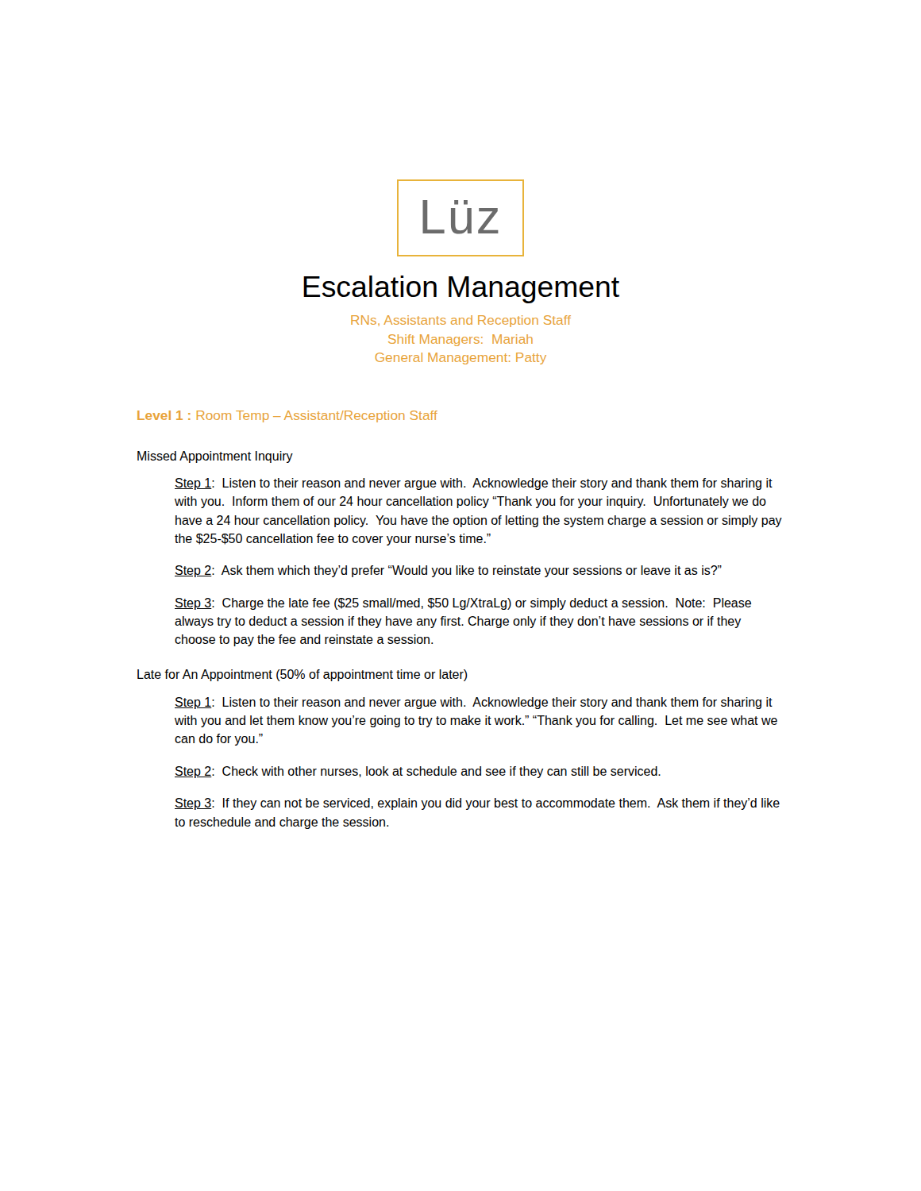Lüz
Escalation Management
RNs, Assistants and Reception Staff
Shift Managers: Mariah
General Management: Patty
Level 1 : Room Temp – Assistant/Reception Staff
Missed Appointment Inquiry
Step 1: Listen to their reason and never argue with. Acknowledge their story and thank them for sharing it with you. Inform them of our 24 hour cancellation policy “Thank you for your inquiry. Unfortunately we do have a 24 hour cancellation policy. You have the option of letting the system charge a session or simply pay the $25-$50 cancellation fee to cover your nurse’s time.”
Step 2: Ask them which they’d prefer “Would you like to reinstate your sessions or leave it as is?”
Step 3: Charge the late fee ($25 small/med, $50 Lg/XtraLg) or simply deduct a session. Note: Please always try to deduct a session if they have any first. Charge only if they don’t have sessions or if they choose to pay the fee and reinstate a session.
Late for An Appointment (50% of appointment time or later)
Step 1: Listen to their reason and never argue with. Acknowledge their story and thank them for sharing it with you and let them know you’re going to try to make it work.” “Thank you for calling. Let me see what we can do for you.”
Step 2: Check with other nurses, look at schedule and see if they can still be serviced.
Step 3: If they can not be serviced, explain you did your best to accommodate them. Ask them if they’d like to reschedule and charge the session.